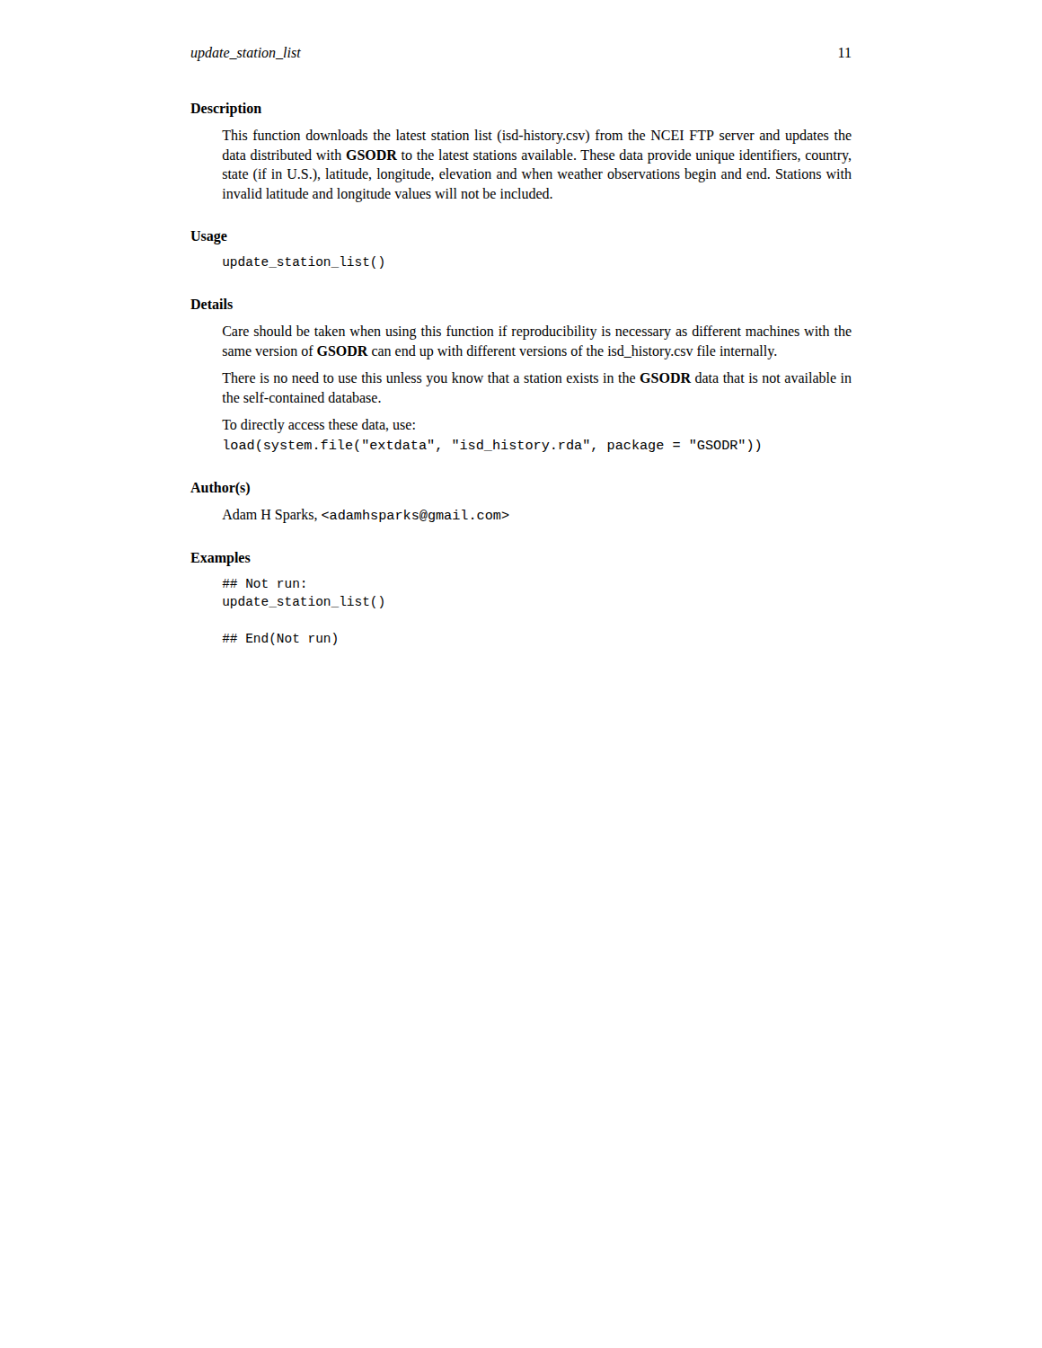update_station_list 11
Description
This function downloads the latest station list (isd-history.csv) from the NCEI FTP server and updates the data distributed with GSODR to the latest stations available. These data provide unique identifiers, country, state (if in U.S.), latitude, longitude, elevation and when weather observations begin and end. Stations with invalid latitude and longitude values will not be included.
Usage
update_station_list()
Details
Care should be taken when using this function if reproducibility is necessary as different machines with the same version of GSODR can end up with different versions of the isd_history.csv file internally.
There is no need to use this unless you know that a station exists in the GSODR data that is not available in the self-contained database.
To directly access these data, use:
load(system.file("extdata", "isd_history.rda", package = "GSODR"))
Author(s)
Adam H Sparks, <adamhsparks@gmail.com>
Examples
## Not run: 
update_station_list()

## End(Not run)